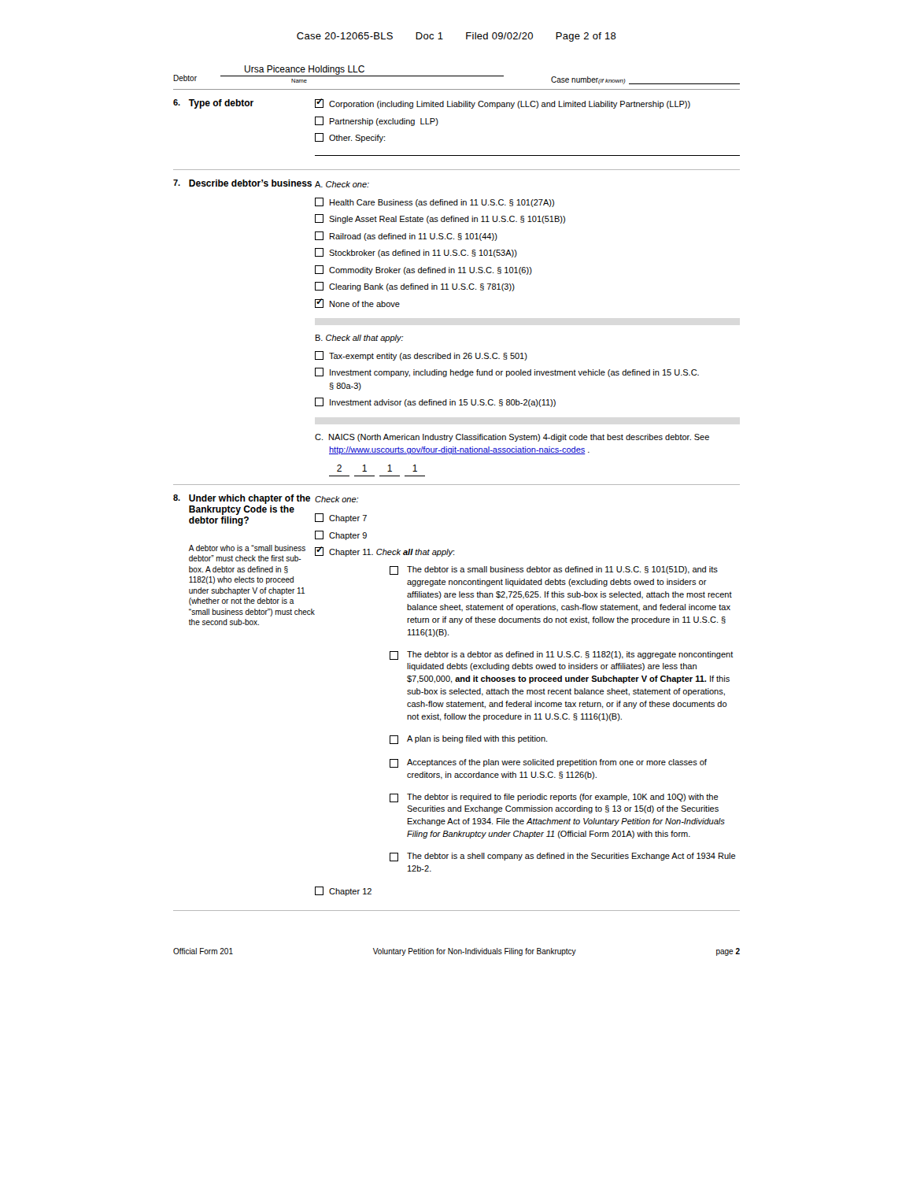Case 20-12065-BLS Doc 1 Filed 09/02/20 Page 2 of 18
Debtor
Ursa Piceance Holdings LLC
Name
Case number (if known)
| 6. | Type of debtor | Corporation (including Limited Liability Company (LLC) and Limited Liability Partnership (LLP)) Partnership (excluding LLP) Other. Specify: |
| 7. | Describe debtor’s business | A. Check one: Health Care Business (as defined in 11 U.S.C. § 101(27A)) Single Asset Real Estate (as defined in 11 U.S.C. § 101(51B)) Railroad (as defined in 11 U.S.C. § 101(44)) Stockbroker (as defined in 11 U.S.C. § 101(53A)) Commodity Broker (as defined in 11 U.S.C. § 101(6)) Clearing Bank (as defined in 11 U.S.C. § 781(3)) None of the above B. Check all that apply: Tax-exempt entity (as described in 26 U.S.C. § 501) Investment company, including hedge fund or pooled investment vehicle (as defined in 15 U.S.C. § 80a-3) Investment advisor (as defined in 15 U.S.C. § 80b-2(a)(11)) C. NAICS (North American Industry Classification System) 4-digit code that best describes debtor. See http://www.uscourts.gov/four-digit-national-association-naics-codes . 2 1 1 1 |
| 8. | Under which chapter of the Bankruptcy Code is the debtor filing? A debtor who is a “small business debtor” must check the first sub-box. A debtor as defined in § 1182(1) who elects to proceed under subchapter V of chapter 11 (whether or not the debtor is a “small business debtor”) must check the second sub-box. | Check one: Chapter 7 Chapter 9 Chapter 11. Check all that apply : The debtor is a small business debtor as defined in 11 U.S.C. § 101(51D), and its aggregate noncontingent liquidated debts (excluding debts owed to insiders or affiliates) are less than $2,725,625. If this sub-box is selected, attach the most recent balance sheet, statement of operations, cash-flow statement, and federal income tax return or if any of these documents do not exist, follow the procedure in 11 U.S.C. § 1116(1)(B). The debtor is a debtor as defined in 11 U.S.C. § 1182(1), its aggregate noncontingent liquidated debts (excluding debts owed to insiders or affiliates) are less than $7,500,000, and it chooses to proceed under Subchapter V of Chapter 11. If this sub-box is selected, attach the most recent balance sheet, statement of operations, cash-flow statement, and federal income tax return, or if any of these documents do not exist, follow the procedure in 11 U.S.C. § 1116(1)(B). A plan is being filed with this petition. Acceptances of the plan were solicited prepetition from one or more classes of creditors, in accordance with 11 U.S.C. § 1126(b). The debtor is required to file periodic reports (for example, 10K and 10Q) with the Securities and Exchange Commission according to § 13 or 15(d) of the Securities Exchange Act of 1934. File the Attachment to Voluntary Petition for Non-Individuals Filing for Bankruptcy under Chapter 11 (Official Form 201A) with this form. The debtor is a shell company as defined in the Securities Exchange Act of 1934 Rule 12b-2. Chapter 12 |
Official Form 201
Voluntary Petition for Non-Individuals Filing for Bankruptcy
page 2